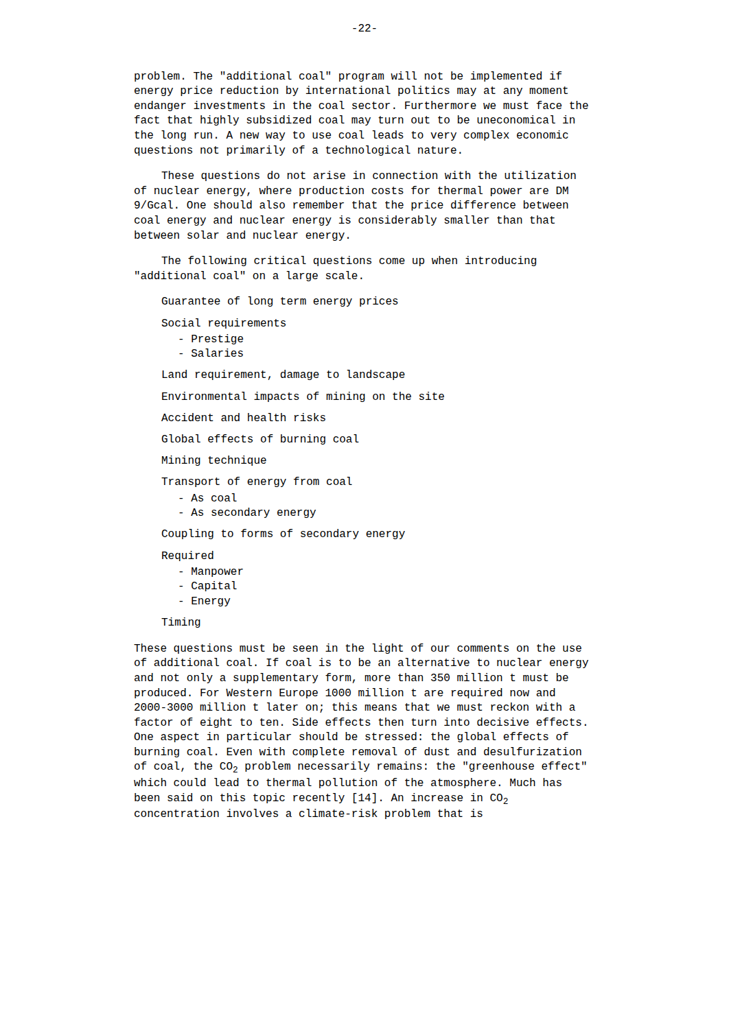-22-
problem. The "additional coal" program will not be implemented if energy price reduction by international politics may at any moment endanger investments in the coal sector. Furthermore we must face the fact that highly subsidized coal may turn out to be uneconomical in the long run. A new way to use coal leads to very complex economic questions not primarily of a technological nature.
These questions do not arise in connection with the utilization of nuclear energy, where production costs for thermal power are DM 9/Gcal. One should also remember that the price difference between coal energy and nuclear energy is considerably smaller than that between solar and nuclear energy.
The following critical questions come up when introducing "additional coal" on a large scale.
Guarantee of long term energy prices
Social requirements
Prestige
Salaries
Land requirement, damage to landscape
Environmental impacts of mining on the site
Accident and health risks
Global effects of burning coal
Mining technique
Transport of energy from coal
As coal
As secondary energy
Coupling to forms of secondary energy
Required
Manpower
Capital
Energy
Timing
These questions must be seen in the light of our comments on the use of additional coal. If coal is to be an alternative to nuclear energy and not only a supplementary form, more than 350 million t must be produced. For Western Europe 1000 million t are required now and 2000-3000 million t later on; this means that we must reckon with a factor of eight to ten. Side effects then turn into decisive effects. One aspect in particular should be stressed: the global effects of burning coal. Even with complete removal of dust and desulfurization of coal, the CO2 problem necessarily remains: the "greenhouse effect" which could lead to thermal pollution of the atmosphere. Much has been said on this topic recently [14]. An increase in CO2 concentration involves a climate-risk problem that is